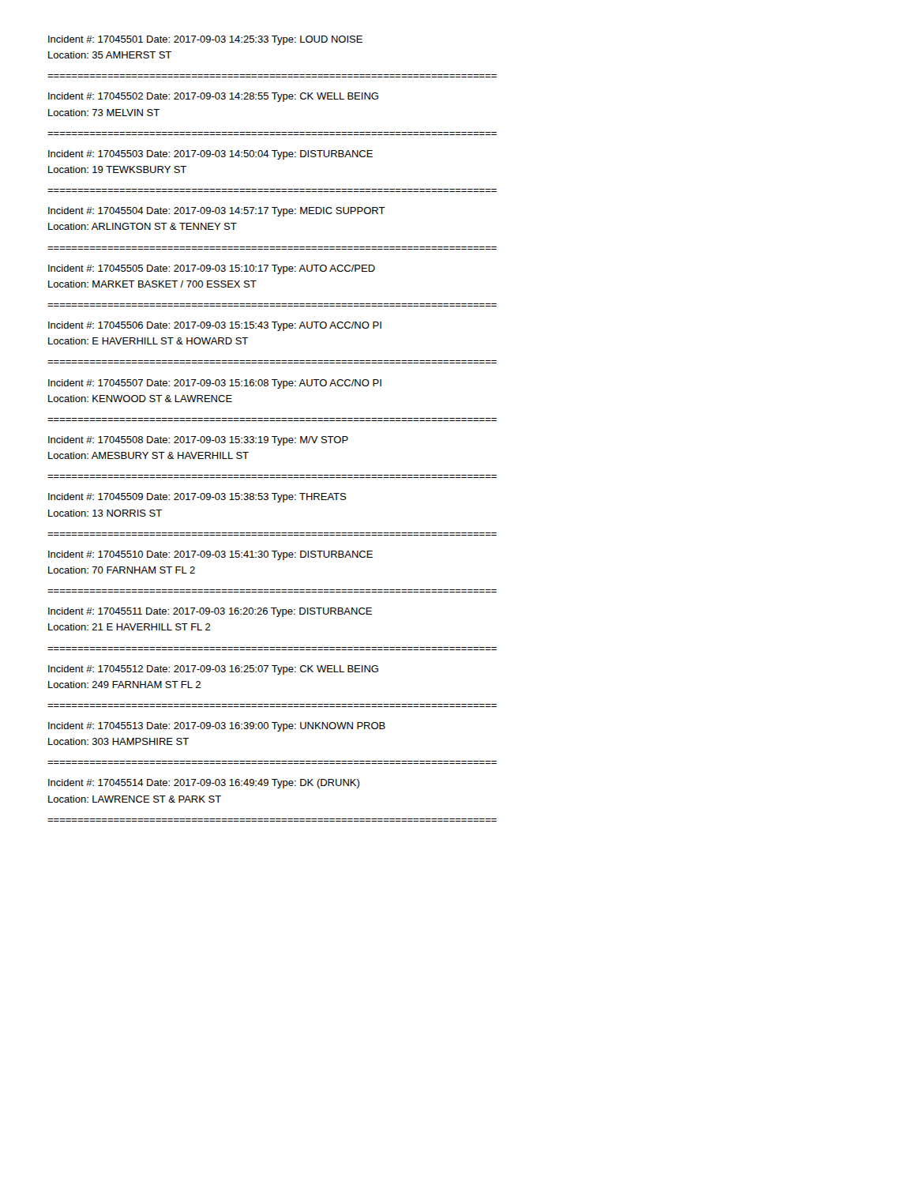Incident #: 17045501 Date: 2017-09-03 14:25:33 Type: LOUD NOISE
Location: 35 AMHERST ST
===========================================================================
Incident #: 17045502 Date: 2017-09-03 14:28:55 Type: CK WELL BEING
Location: 73 MELVIN ST
===========================================================================
Incident #: 17045503 Date: 2017-09-03 14:50:04 Type: DISTURBANCE
Location: 19 TEWKSBURY ST
===========================================================================
Incident #: 17045504 Date: 2017-09-03 14:57:17 Type: MEDIC SUPPORT
Location: ARLINGTON ST & TENNEY ST
===========================================================================
Incident #: 17045505 Date: 2017-09-03 15:10:17 Type: AUTO ACC/PED
Location: MARKET BASKET / 700 ESSEX ST
===========================================================================
Incident #: 17045506 Date: 2017-09-03 15:15:43 Type: AUTO ACC/NO PI
Location: E HAVERHILL ST & HOWARD ST
===========================================================================
Incident #: 17045507 Date: 2017-09-03 15:16:08 Type: AUTO ACC/NO PI
Location: KENWOOD ST & LAWRENCE
===========================================================================
Incident #: 17045508 Date: 2017-09-03 15:33:19 Type: M/V STOP
Location: AMESBURY ST & HAVERHILL ST
===========================================================================
Incident #: 17045509 Date: 2017-09-03 15:38:53 Type: THREATS
Location: 13 NORRIS ST
===========================================================================
Incident #: 17045510 Date: 2017-09-03 15:41:30 Type: DISTURBANCE
Location: 70 FARNHAM ST FL 2
===========================================================================
Incident #: 17045511 Date: 2017-09-03 16:20:26 Type: DISTURBANCE
Location: 21 E HAVERHILL ST FL 2
===========================================================================
Incident #: 17045512 Date: 2017-09-03 16:25:07 Type: CK WELL BEING
Location: 249 FARNHAM ST FL 2
===========================================================================
Incident #: 17045513 Date: 2017-09-03 16:39:00 Type: UNKNOWN PROB
Location: 303 HAMPSHIRE ST
===========================================================================
Incident #: 17045514 Date: 2017-09-03 16:49:49 Type: DK (DRUNK)
Location: LAWRENCE ST & PARK ST
===========================================================================